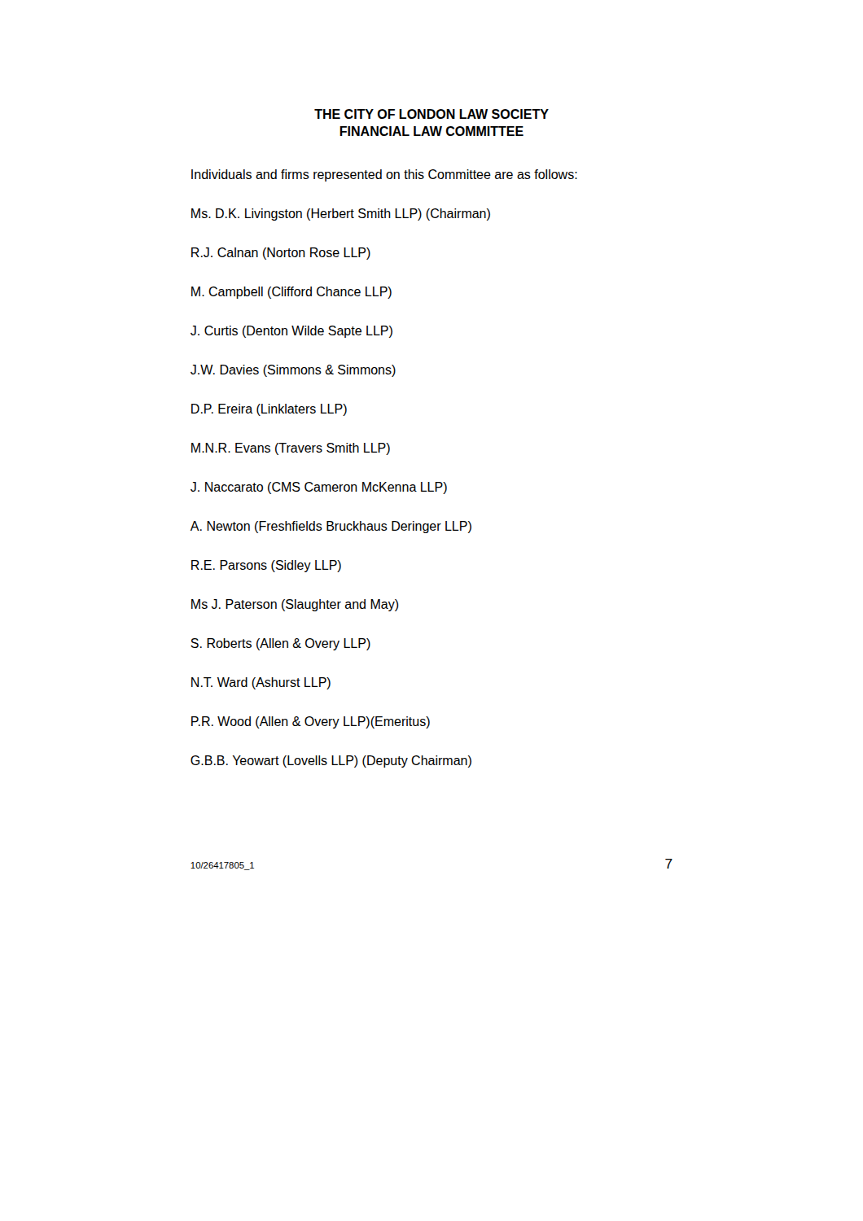THE CITY OF LONDON LAW SOCIETY
FINANCIAL LAW COMMITTEE
Individuals and firms represented on this Committee are as follows:
Ms. D.K. Livingston (Herbert Smith LLP) (Chairman)
R.J. Calnan (Norton Rose LLP)
M. Campbell (Clifford Chance LLP)
J. Curtis (Denton Wilde Sapte LLP)
J.W. Davies (Simmons & Simmons)
D.P. Ereira (Linklaters LLP)
M.N.R. Evans (Travers Smith LLP)
J. Naccarato (CMS Cameron McKenna LLP)
A. Newton (Freshfields Bruckhaus Deringer LLP)
R.E. Parsons (Sidley LLP)
Ms J. Paterson (Slaughter and May)
S. Roberts (Allen & Overy LLP)
N.T. Ward (Ashurst LLP)
P.R. Wood (Allen & Overy LLP)(Emeritus)
G.B.B. Yeowart (Lovells LLP) (Deputy Chairman)
10/26417805_1 7